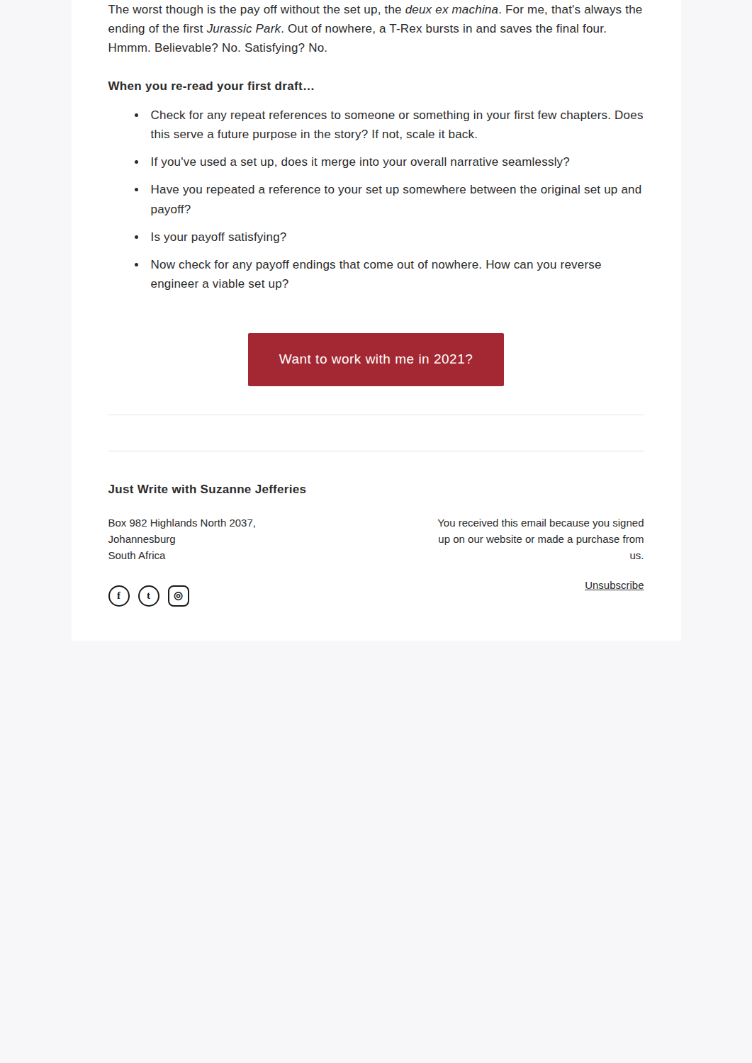The worst though is the pay off without the set up, the deux ex machina. For me, that's always the ending of the first Jurassic Park. Out of nowhere, a T-Rex bursts in and saves the final four. Hmmm. Believable? No. Satisfying? No.
When you re-read your first draft…
Check for any repeat references to someone or something in your first few chapters. Does this serve a future purpose in the story? If not, scale it back.
If you've used a set up, does it merge into your overall narrative seamlessly?
Have you repeated a reference to your set up somewhere between the original set up and payoff?
Is your payoff satisfying?
Now check for any payoff endings that come out of nowhere. How can you reverse engineer a viable set up?
Want to work with me in 2021?
Just Write with Suzanne Jefferies
Box 982 Highlands North 2037,
Johannesburg
South Africa
f t ◎
You received this email because you signed up on our website or made a purchase from us.
Unsubscribe